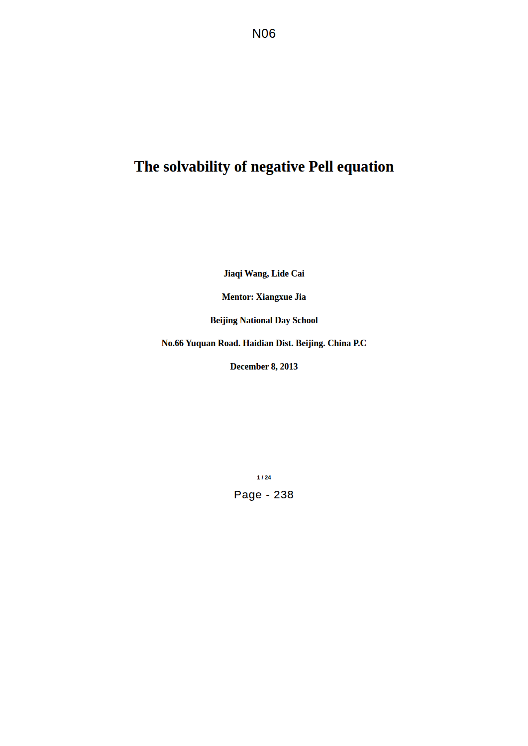N06
The solvability of negative Pell equation
Jiaqi Wang, Lide Cai
Mentor: Xiangxue Jia
Beijing National Day School
No.66 Yuquan Road. Haidian Dist. Beijing. China P.C
December 8, 2013
1 / 24
Page - 238